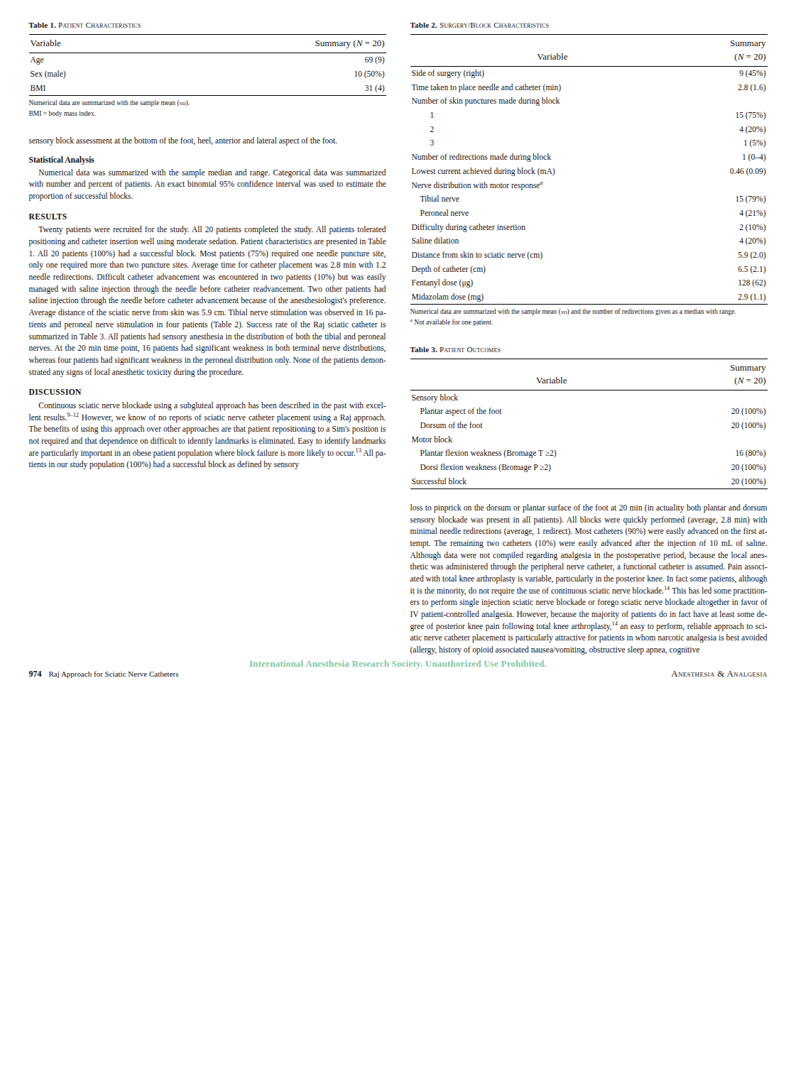Table 1. Patient Characteristics
| Variable | Summary ( N = 20) |
| --- | --- |
| Age | 69 (9) |
| Sex (male) | 10 (50%) |
| BMI | 31 (4) |
Numerical data are summarized with the sample mean (sd).
BMI = body mass index.
sensory block assessment at the bottom of the foot, heel, anterior and lateral aspect of the foot.
Statistical Analysis
Numerical data was summarized with the sample median and range. Categorical data was summarized with number and percent of patients. An exact binomial 95% confidence interval was used to estimate the proportion of successful blocks.
Results
Twenty patients were recruited for the study. All 20 patients completed the study. All patients tolerated positioning and catheter insertion well using moderate sedation. Patient characteristics are presented in Table 1. All 20 patients (100%) had a successful block. Most patients (75%) required one needle puncture site, only one required more than two puncture sites. Average time for catheter placement was 2.8 min with 1.2 needle redirections. Difficult catheter advancement was encountered in two patients (10%) but was easily managed with saline injection through the needle before catheter readvancement. Two other patients had saline injection through the needle before catheter advancement because of the anesthesiologist's preference. Average distance of the sciatic nerve from skin was 5.9 cm. Tibial nerve stimulation was observed in 16 patients and peroneal nerve stimulation in four patients (Table 2). Success rate of the Raj sciatic catheter is summarized in Table 3. All patients had sensory anesthesia in the distribution of both the tibial and peroneal nerves. At the 20 min time point, 16 patients had significant weakness in both terminal nerve distributions, whereas four patients had significant weakness in the peroneal distribution only. None of the patients demonstrated any signs of local anesthetic toxicity during the procedure.
Discussion
Continuous sciatic nerve blockade using a subgluteal approach has been described in the past with excellent results.9–12 However, we know of no reports of sciatic nerve catheter placement using a Raj approach. The benefits of using this approach over other approaches are that patient repositioning to a Sim's position is not required and that dependence on difficult to identify landmarks is eliminated. Easy to identify landmarks are particularly important in an obese patient population where block failure is more likely to occur.13 All patients in our study population (100%) had a successful block as defined by sensory
Table 2. Surgery/Block Characteristics
| Variable | Summary ( N = 20) |
| --- | --- |
| Side of surgery (right) | 9 (45%) |
| Time taken to place needle and catheter (min) | 2.8 (1.6) |
| Number of skin punctures made during block | |
| 1 | 15 (75%) |
| 2 | 4 (20%) |
| 3 | 1 (5%) |
| Number of redirections made during block | 1 (0–4) |
| Lowest current achieved during block (mA) | 0.46 (0.09) |
| Nerve distribution with motor response a | |
| Tibial nerve | 15 (79%) |
| Peroneal nerve | 4 (21%) |
| Difficulty during catheter insertion | 2 (10%) |
| Saline dilation | 4 (20%) |
| Distance from skin to sciatic nerve (cm) | 5.9 (2.0) |
| Depth of catheter (cm) | 6.5 (2.1) |
| Fentanyl dose (μg) | 128 (62) |
| Midazolam dose (mg) | 2.9 (1.1) |
Numerical data are summarized with the sample mean (sd) and the number of redirections given as a median with range.
a Not available for one patient.
Table 3. Patient Outcomes
| Variable | Summary ( N = 20) |
| --- | --- |
| Sensory block | |
| Plantar aspect of the foot | 20 (100%) |
| Dorsum of the foot | 20 (100%) |
| Motor block | |
| Plantar flexion weakness (Bromage T ≥2) | 16 (80%) |
| Dorsi flexion weakness (Bromage P ≥2) | 20 (100%) |
| Successful block | 20 (100%) |
loss to pinprick on the dorsum or plantar surface of the foot at 20 min (in actuality both plantar and dorsum sensory blockade was present in all patients). All blocks were quickly performed (average, 2.8 min) with minimal needle redirections (average, 1 redirect). Most catheters (90%) were easily advanced on the first attempt. The remaining two catheters (10%) were easily advanced after the injection of 10 mL of saline. Although data were not compiled regarding analgesia in the postoperative period, because the local anesthetic was administered through the peripheral nerve catheter, a functional catheter is assumed. Pain associated with total knee arthroplasty is variable, particularly in the posterior knee. In fact some patients, although it is the minority, do not require the use of continuous sciatic nerve blockade.14 This has led some practitioners to perform single injection sciatic nerve blockade or forego sciatic nerve blockade altogether in favor of IV patient-controlled analgesia. However, because the majority of patients do in fact have at least some degree of posterior knee pain following total knee arthroplasty,14 an easy to perform, reliable approach to sciatic nerve catheter placement is particularly attractive for patients in whom narcotic analgesia is best avoided (allergy, history of opioid associated nausea/vomiting, obstructive sleep apnea, cognitive
974 Raj Approach for Sciatic Nerve Catheters
Anesthesia & Analgesia
International Anesthesia Research Society. Unauthorized Use Prohibited.